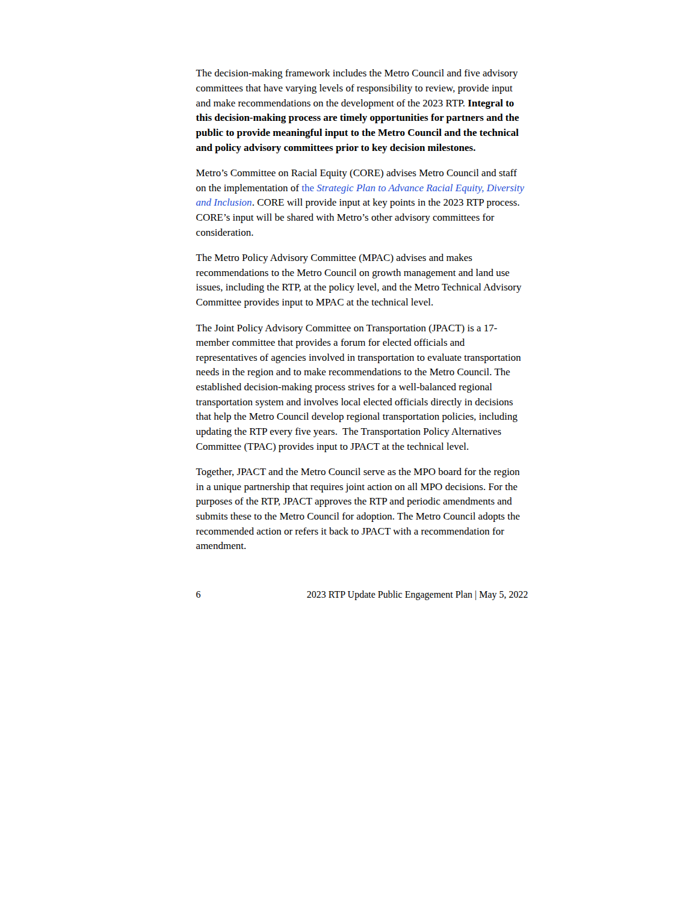The decision-making framework includes the Metro Council and five advisory committees that have varying levels of responsibility to review, provide input and make recommendations on the development of the 2023 RTP. Integral to this decision-making process are timely opportunities for partners and the public to provide meaningful input to the Metro Council and the technical and policy advisory committees prior to key decision milestones.
Metro’s Committee on Racial Equity (CORE) advises Metro Council and staff on the implementation of the Strategic Plan to Advance Racial Equity, Diversity and Inclusion. CORE will provide input at key points in the 2023 RTP process. CORE’s input will be shared with Metro’s other advisory committees for consideration.
The Metro Policy Advisory Committee (MPAC) advises and makes recommendations to the Metro Council on growth management and land use issues, including the RTP, at the policy level, and the Metro Technical Advisory Committee provides input to MPAC at the technical level.
The Joint Policy Advisory Committee on Transportation (JPACT) is a 17-member committee that provides a forum for elected officials and representatives of agencies involved in transportation to evaluate transportation needs in the region and to make recommendations to the Metro Council. The established decision-making process strives for a well-balanced regional transportation system and involves local elected officials directly in decisions that help the Metro Council develop regional transportation policies, including updating the RTP every five years. The Transportation Policy Alternatives Committee (TPAC) provides input to JPACT at the technical level.
Together, JPACT and the Metro Council serve as the MPO board for the region in a unique partnership that requires joint action on all MPO decisions. For the purposes of the RTP, JPACT approves the RTP and periodic amendments and submits these to the Metro Council for adoption. The Metro Council adopts the recommended action or refers it back to JPACT with a recommendation for amendment.
6
2023 RTP Update Public Engagement Plan | May 5, 2022